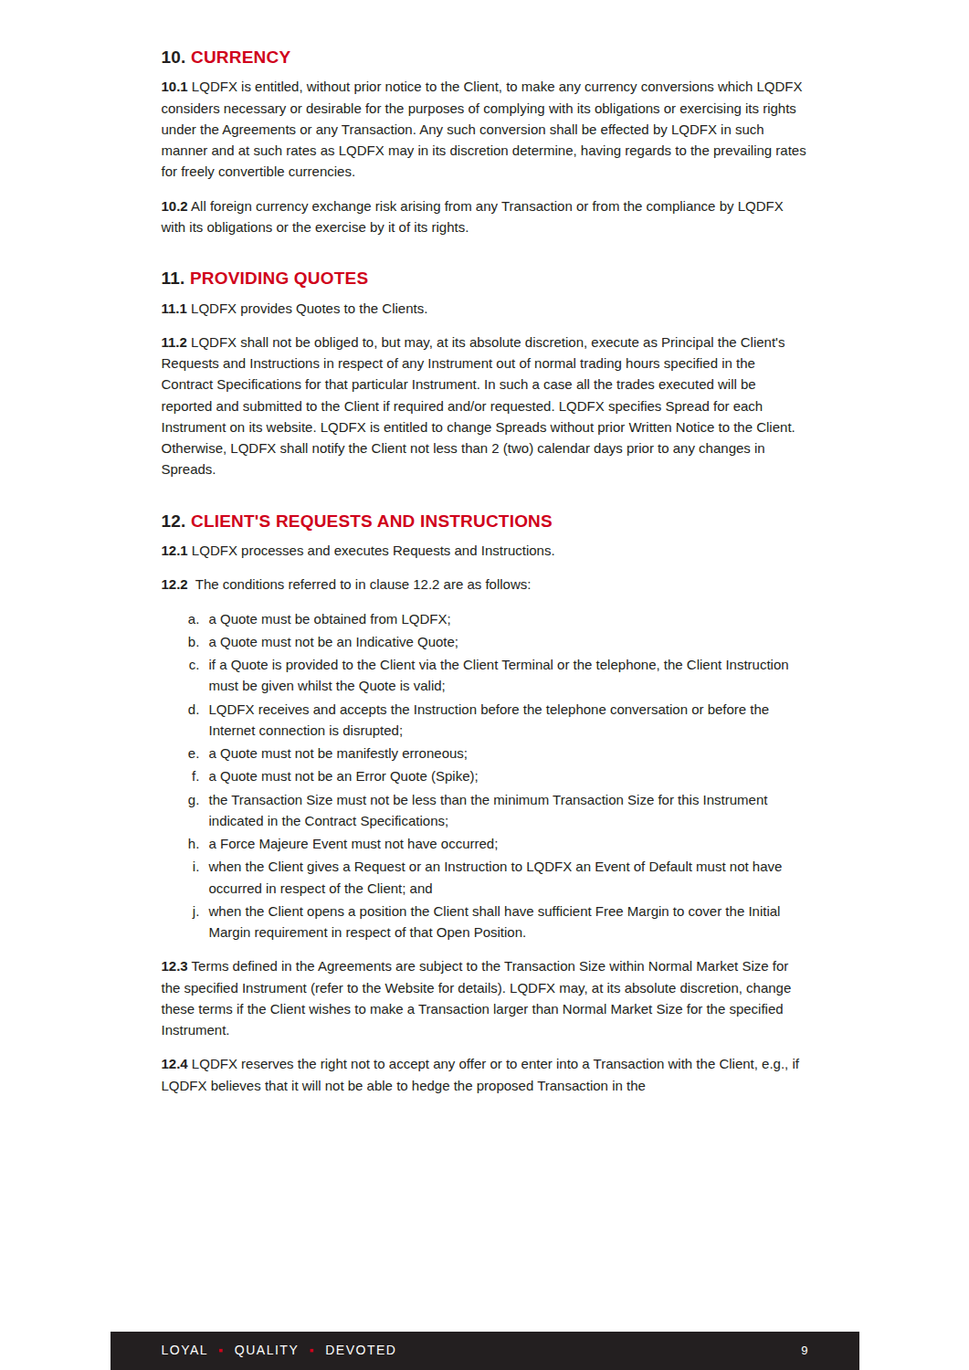10. CURRENCY
10.1 LQDFX is entitled, without prior notice to the Client, to make any currency conversions which LQDFX considers necessary or desirable for the purposes of complying with its obligations or exercising its rights under the Agreements or any Transaction. Any such conversion shall be effected by LQDFX in such manner and at such rates as LQDFX may in its discretion determine, having regards to the prevailing rates for freely convertible currencies.
10.2 All foreign currency exchange risk arising from any Transaction or from the compliance by LQDFX with its obligations or the exercise by it of its rights.
11. PROVIDING QUOTES
11.1 LQDFX provides Quotes to the Clients.
11.2 LQDFX shall not be obliged to, but may, at its absolute discretion, execute as Principal the Client's Requests and Instructions in respect of any Instrument out of normal trading hours specified in the Contract Specifications for that particular Instrument. In such a case all the trades executed will be reported and submitted to the Client if required and/or requested. LQDFX specifies Spread for each Instrument on its website. LQDFX is entitled to change Spreads without prior Written Notice to the Client. Otherwise, LQDFX shall notify the Client not less than 2 (two) calendar days prior to any changes in Spreads.
12. CLIENT'S REQUESTS AND INSTRUCTIONS
12.1 LQDFX processes and executes Requests and Instructions.
12.2 The conditions referred to in clause 12.2 are as follows:
a Quote must be obtained from LQDFX;
a Quote must not be an Indicative Quote;
if a Quote is provided to the Client via the Client Terminal or the telephone, the Client Instruction must be given whilst the Quote is valid;
LQDFX receives and accepts the Instruction before the telephone conversation or before the Internet connection is disrupted;
a Quote must not be manifestly erroneous;
a Quote must not be an Error Quote (Spike);
the Transaction Size must not be less than the minimum Transaction Size for this Instrument indicated in the Contract Specifications;
a Force Majeure Event must not have occurred;
when the Client gives a Request or an Instruction to LQDFX an Event of Default must not have occurred in respect of the Client; and
when the Client opens a position the Client shall have sufficient Free Margin to cover the Initial Margin requirement in respect of that Open Position.
12.3 Terms defined in the Agreements are subject to the Transaction Size within Normal Market Size for the specified Instrument (refer to the Website for details). LQDFX may, at its absolute discretion, change these terms if the Client wishes to make a Transaction larger than Normal Market Size for the specified Instrument.
12.4 LQDFX reserves the right not to accept any offer or to enter into a Transaction with the Client, e.g., if LQDFX believes that it will not be able to hedge the proposed Transaction in the
LOYAL ▪ QUALITY ▪ DEVOTED
9